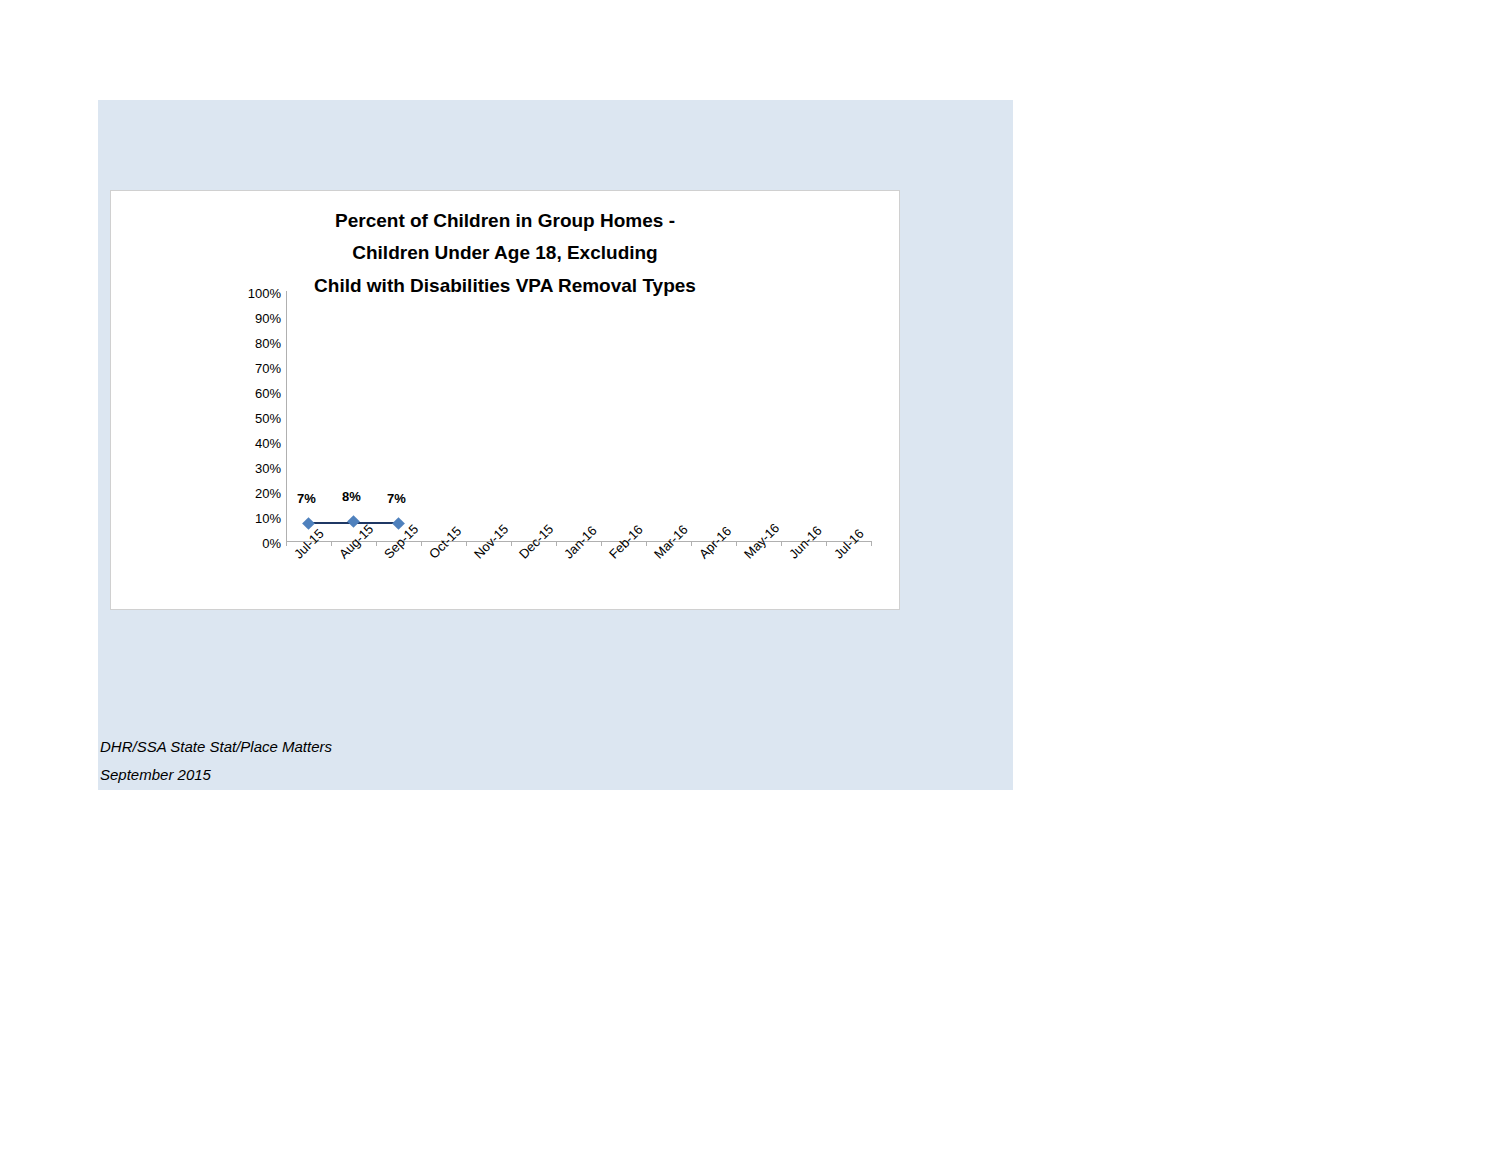Percent of Children in Group Homes -
Children Under Age 18, Excluding
Child with Disabilities VPA Removal Types
100% 90% 80% 70% 60% 50% 40% 30% 20% 10% 0%
7%
8%
7%
Jul-15
Aug-15
Sep-15
Oct-15
Nov-15
Dec-15
Jan-16
Feb-16
Mar-16
Apr-16
May-16
Jun-16
Jul-16
DHR/SSA State Stat/Place Matters
September 2015